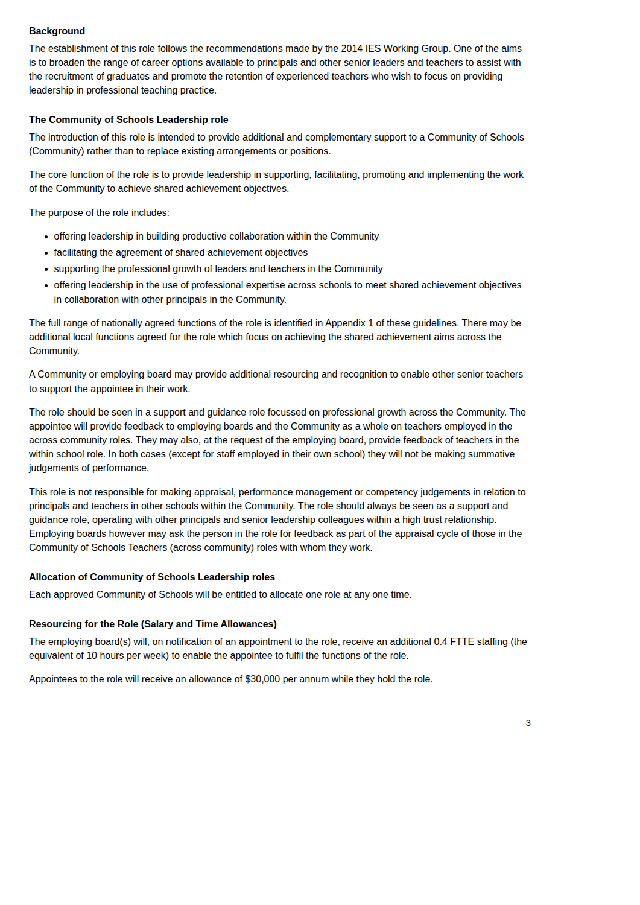Background
The establishment of this role follows the recommendations made by the 2014 IES Working Group. One of the aims is to broaden the range of career options available to principals and other senior leaders and teachers to assist with the recruitment of graduates and promote the retention of experienced teachers who wish to focus on providing leadership in professional teaching practice.
The Community of Schools Leadership role
The introduction of this role is intended to provide additional and complementary support to a Community of Schools (Community) rather than to replace existing arrangements or positions.
The core function of the role is to provide leadership in supporting, facilitating, promoting and implementing the work of the Community to achieve shared achievement objectives.
The purpose of the role includes:
offering leadership in building productive collaboration within the Community
facilitating the agreement of shared achievement objectives
supporting the professional growth of leaders and teachers in the Community
offering leadership in the use of professional expertise across schools to meet shared achievement objectives in collaboration with other principals in the Community.
The full range of nationally agreed functions of the role is identified in Appendix 1 of these guidelines. There may be additional local functions agreed for the role which focus on achieving the shared achievement aims across the Community.
A Community or employing board may provide additional resourcing and recognition to enable other senior teachers to support the appointee in their work.
The role should be seen in a support and guidance role focussed on professional growth across the Community. The appointee will provide feedback to employing boards and the Community as a whole on teachers employed in the across community roles. They may also, at the request of the employing board, provide feedback of teachers in the within school role. In both cases (except for staff employed in their own school) they will not be making summative judgements of performance.
This role is not responsible for making appraisal, performance management or competency judgements in relation to principals and teachers in other schools within the Community. The role should always be seen as a support and guidance role, operating with other principals and senior leadership colleagues within a high trust relationship. Employing boards however may ask the person in the role for feedback as part of the appraisal cycle of those in the Community of Schools Teachers (across community) roles with whom they work.
Allocation of Community of Schools Leadership roles
Each approved Community of Schools will be entitled to allocate one role at any one time.
Resourcing for the Role (Salary and Time Allowances)
The employing board(s) will, on notification of an appointment to the role, receive an additional 0.4 FTTE staffing (the equivalent of 10 hours per week) to enable the appointee to fulfil the functions of the role.
Appointees to the role will receive an allowance of $30,000 per annum while they hold the role.
3